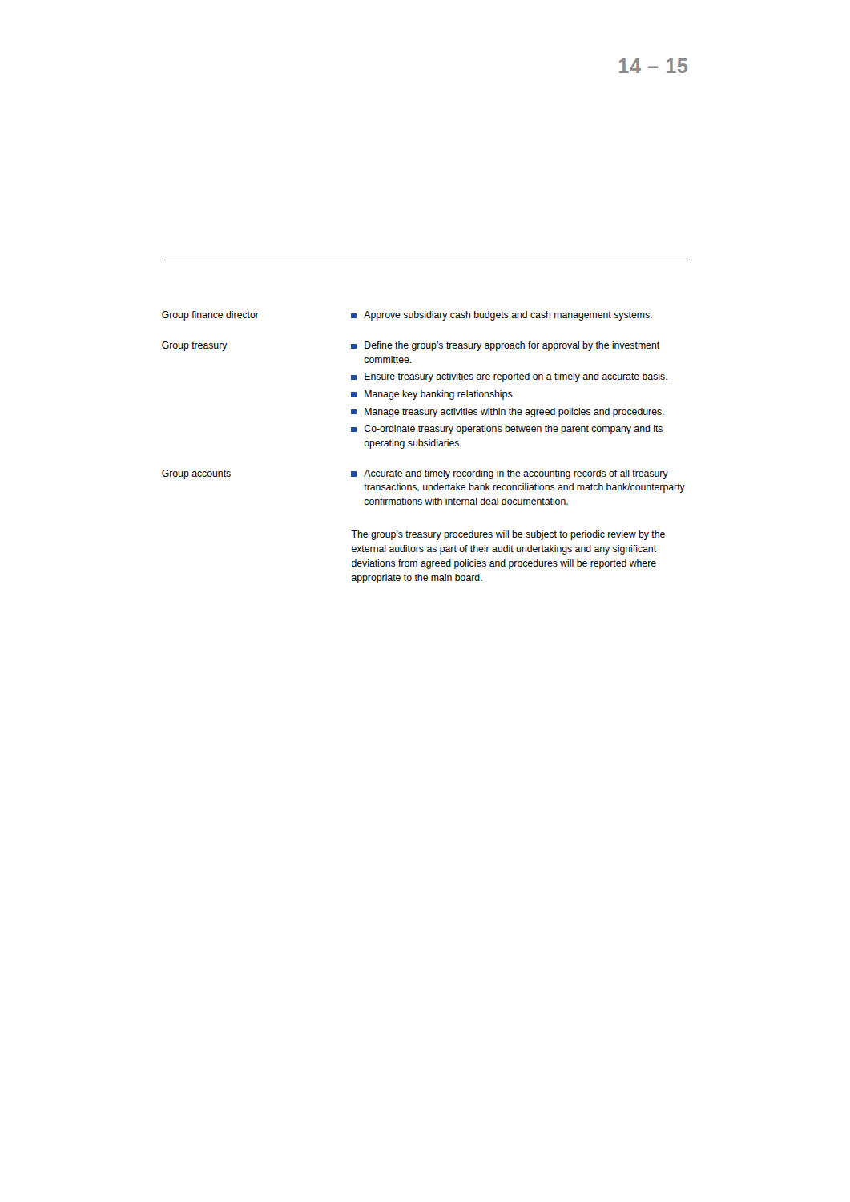14 – 15
| Group finance director | Approve subsidiary cash budgets and cash management systems. |
| Group treasury | Define the group’s treasury approach for approval by the investment committee. Ensure treasury activities are reported on a timely and accurate basis. Manage key banking relationships. Manage treasury activities within the agreed policies and procedures. Co-ordinate treasury operations between the parent company and its operating subsidiaries |
| Group accounts | Accurate and timely recording in the accounting records of all treasury transactions, undertake bank reconciliations and match bank/counterparty confirmations with internal deal documentation. |
The group’s treasury procedures will be subject to periodic review by the external auditors as part of their audit undertakings and any significant deviations from agreed policies and procedures will be reported where appropriate to the main board.